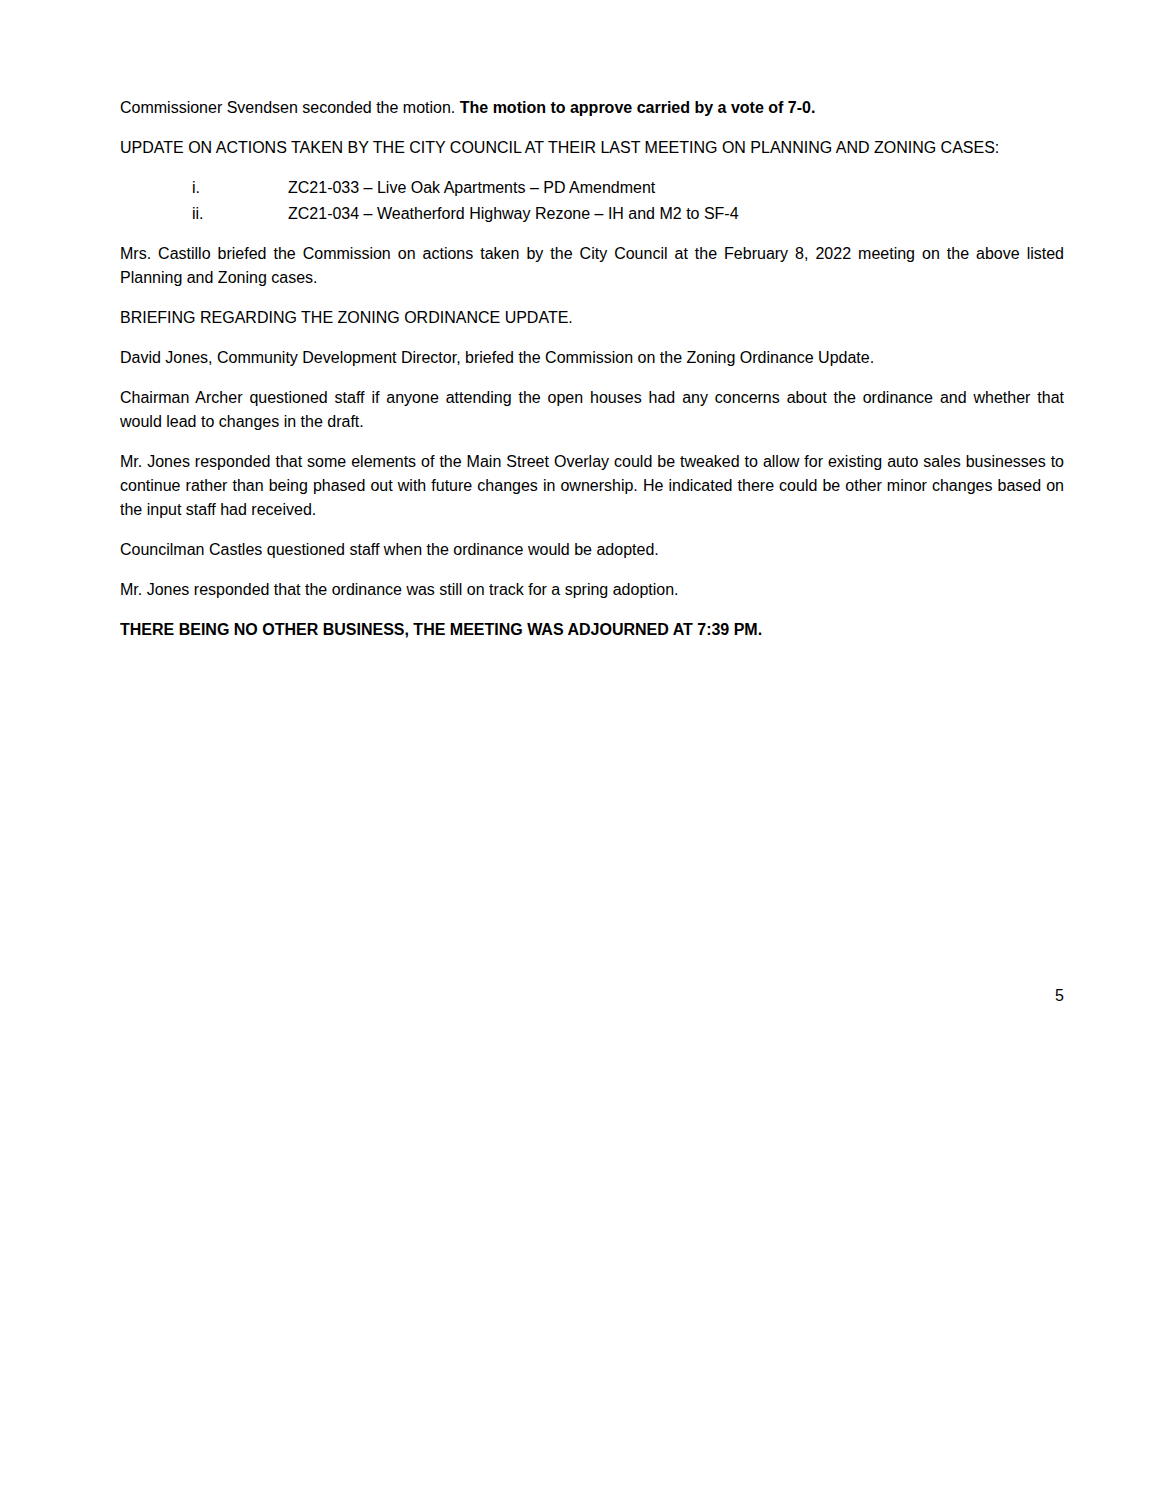Commissioner Svendsen seconded the motion. The motion to approve carried by a vote of 7-0.
UPDATE ON ACTIONS TAKEN BY THE CITY COUNCIL AT THEIR LAST MEETING ON PLANNING AND ZONING CASES:
i. ZC21-033 – Live Oak Apartments – PD Amendment
ii. ZC21-034 – Weatherford Highway Rezone – IH and M2 to SF-4
Mrs. Castillo briefed the Commission on actions taken by the City Council at the February 8, 2022 meeting on the above listed Planning and Zoning cases.
BRIEFING REGARDING THE ZONING ORDINANCE UPDATE.
David Jones, Community Development Director, briefed the Commission on the Zoning Ordinance Update.
Chairman Archer questioned staff if anyone attending the open houses had any concerns about the ordinance and whether that would lead to changes in the draft.
Mr. Jones responded that some elements of the Main Street Overlay could be tweaked to allow for existing auto sales businesses to continue rather than being phased out with future changes in ownership. He indicated there could be other minor changes based on the input staff had received.
Councilman Castles questioned staff when the ordinance would be adopted.
Mr. Jones responded that the ordinance was still on track for a spring adoption.
THERE BEING NO OTHER BUSINESS, THE MEETING WAS ADJOURNED AT 7:39 PM.
5